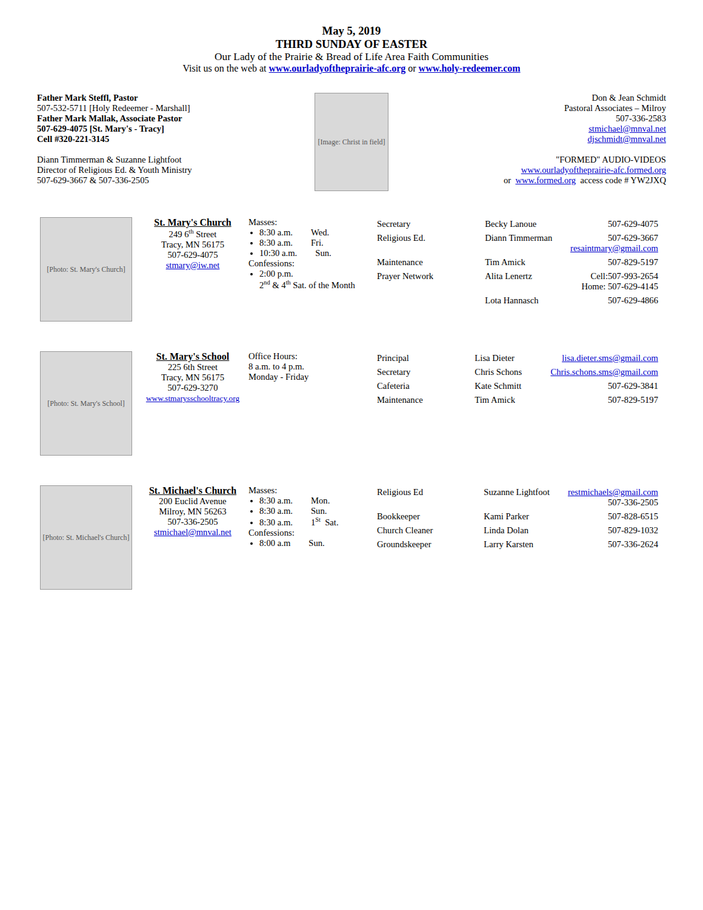May 5, 2019
THIRD SUNDAY OF EASTER
Our Lady of the Prairie & Bread of Life Area Faith Communities
Visit us on the web at www.ourladyoftheprairie-afc.org or www.holy-redeemer.com
| Father Mark Steffl, Pastor 507-532-5711 [Holy Redeemer - Marshall] Father Mark Mallak, Associate Pastor 507-629-4075 [St. Mary's - Tracy] Cell #320-221-3145 Diann Timmerman & Suzanne Lightfoot Director of Religious Ed. & Youth Ministry 507-629-3667 & 507-336-2505 | [Image: Christ in field] | Don & Jean Schmidt Pastoral Associates – Milroy 507-336-2583 stmichael@mnval.net djschmidt@mnval.net "FORMED" AUDIO-VIDEOS www.ourladyoftheprairie-afc.formed.org or www.formed.org access code # YW2JXQ |
| [Photo: St. Mary's Church] | St. Mary's Church 249 6 th Street Tracy, MN 56175 507-629-4075 stmary@iw.net | Masses: 8:30 a.m. Wed. 8:30 a.m. Fri. 10:30 a.m. Sun. Confessions: 2:00 p.m. 2 nd & 4 th Sat. of the Month | / Secretary / Becky Lanoue / 507-629-4075 / / Religious Ed. / Diann Timmerman / 507-629-3667 resaintmary@gmail.com / / Maintenance / Tim Amick / 507-829-5197 / / Prayer Network / Alita Lenertz / Cell:507-993-2654 Home: 507-629-4145 / / / Lota Hannasch / 507-629-4866 / |
| [Photo: St. Mary's School] | St. Mary's School 225 6th Street Tracy, MN 56175 507-629-3270 www.stmarysschooltracy.org | Office Hours: 8 a.m. to 4 p.m. Monday - Friday | / Principal / Lisa Dieter / lisa.dieter.sms@gmail.com / / Secretary / Chris Schons / Chris.schons.sms@gmail.com / / Cafeteria / Kate Schmitt / 507-629-3841 / / Maintenance / Tim Amick / 507-829-5197 / |
| [Photo: St. Michael's Church] | St. Michael's Church 200 Euclid Avenue Milroy, MN 56263 507-336-2505 stmichael@mnval.net | Masses: 8:30 a.m. Mon. 8:30 a.m. Sun. 8:30 a.m. 1 St Sat. Confessions: 8:00 a.m Sun. | / Religious Ed / Suzanne Lightfoot / restmichaels@gmail.com 507-336-2505 / / Bookkeeper / Kami Parker / 507-828-6515 / / Church Cleaner / Linda Dolan / 507-829-1032 / / Groundskeeper / Larry Karsten / 507-336-2624 / |